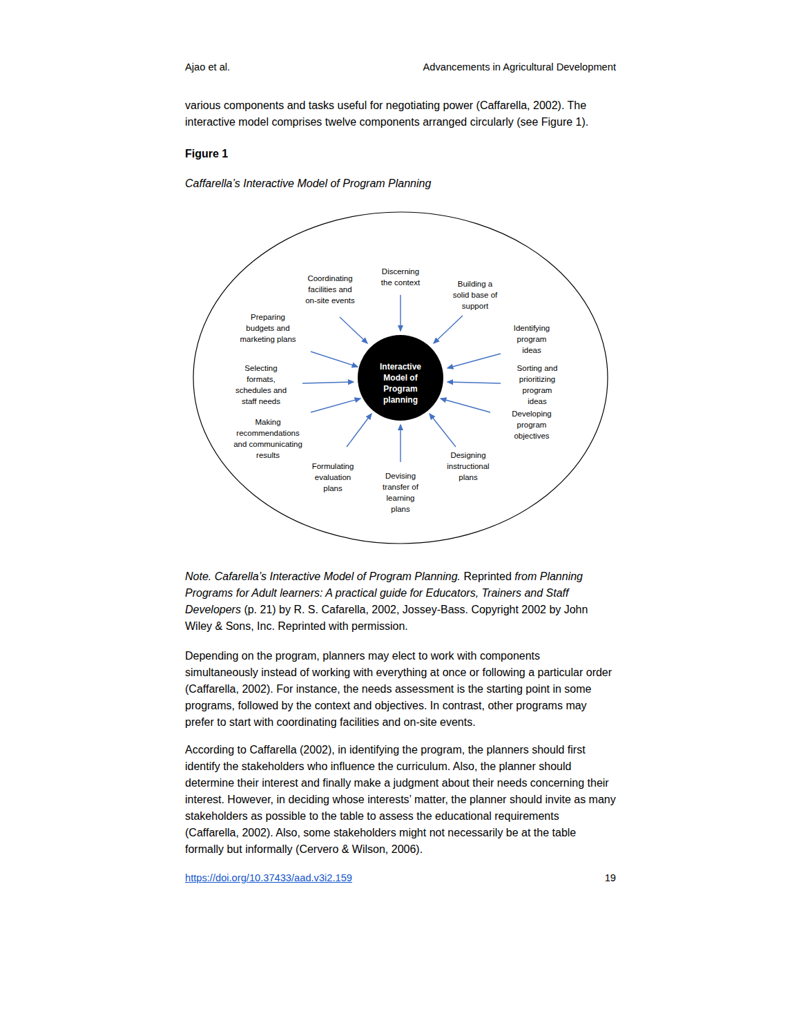Ajao et al.
Advancements in Agricultural Development
various components and tasks useful for negotiating power (Caffarella, 2002). The interactive model comprises twelve components arranged circularly (see Figure 1).
Figure 1
Caffarella’s Interactive Model of Program Planning
Interactive Model of Program planning Discerning the context Building a solid base of support Identifying program ideas Sorting and prioritizing program ideas Developing program objectives Designing instructional plans Devising transfer of learning plans Formulating evaluation plans Making recommendations and communicating results Selecting formats, schedules and staff needs Preparing budgets and marketing plans Coordinating facilities and on-site events
Note. Cafarella’s Interactive Model of Program Planning. Reprinted from Planning Programs for Adult learners: A practical guide for Educators, Trainers and Staff Developers (p. 21) by R. S. Cafarella, 2002, Jossey-Bass. Copyright 2002 by John Wiley & Sons, Inc. Reprinted with permission.
Depending on the program, planners may elect to work with components simultaneously instead of working with everything at once or following a particular order (Caffarella, 2002). For instance, the needs assessment is the starting point in some programs, followed by the context and objectives. In contrast, other programs may prefer to start with coordinating facilities and on-site events.
According to Caffarella (2002), in identifying the program, the planners should first identify the stakeholders who influence the curriculum. Also, the planner should determine their interest and finally make a judgment about their needs concerning their interest. However, in deciding whose interests’ matter, the planner should invite as many stakeholders as possible to the table to assess the educational requirements (Caffarella, 2002). Also, some stakeholders might not necessarily be at the table formally but informally (Cervero & Wilson, 2006).
https://doi.org/10.37433/aad.v3i2.159
19